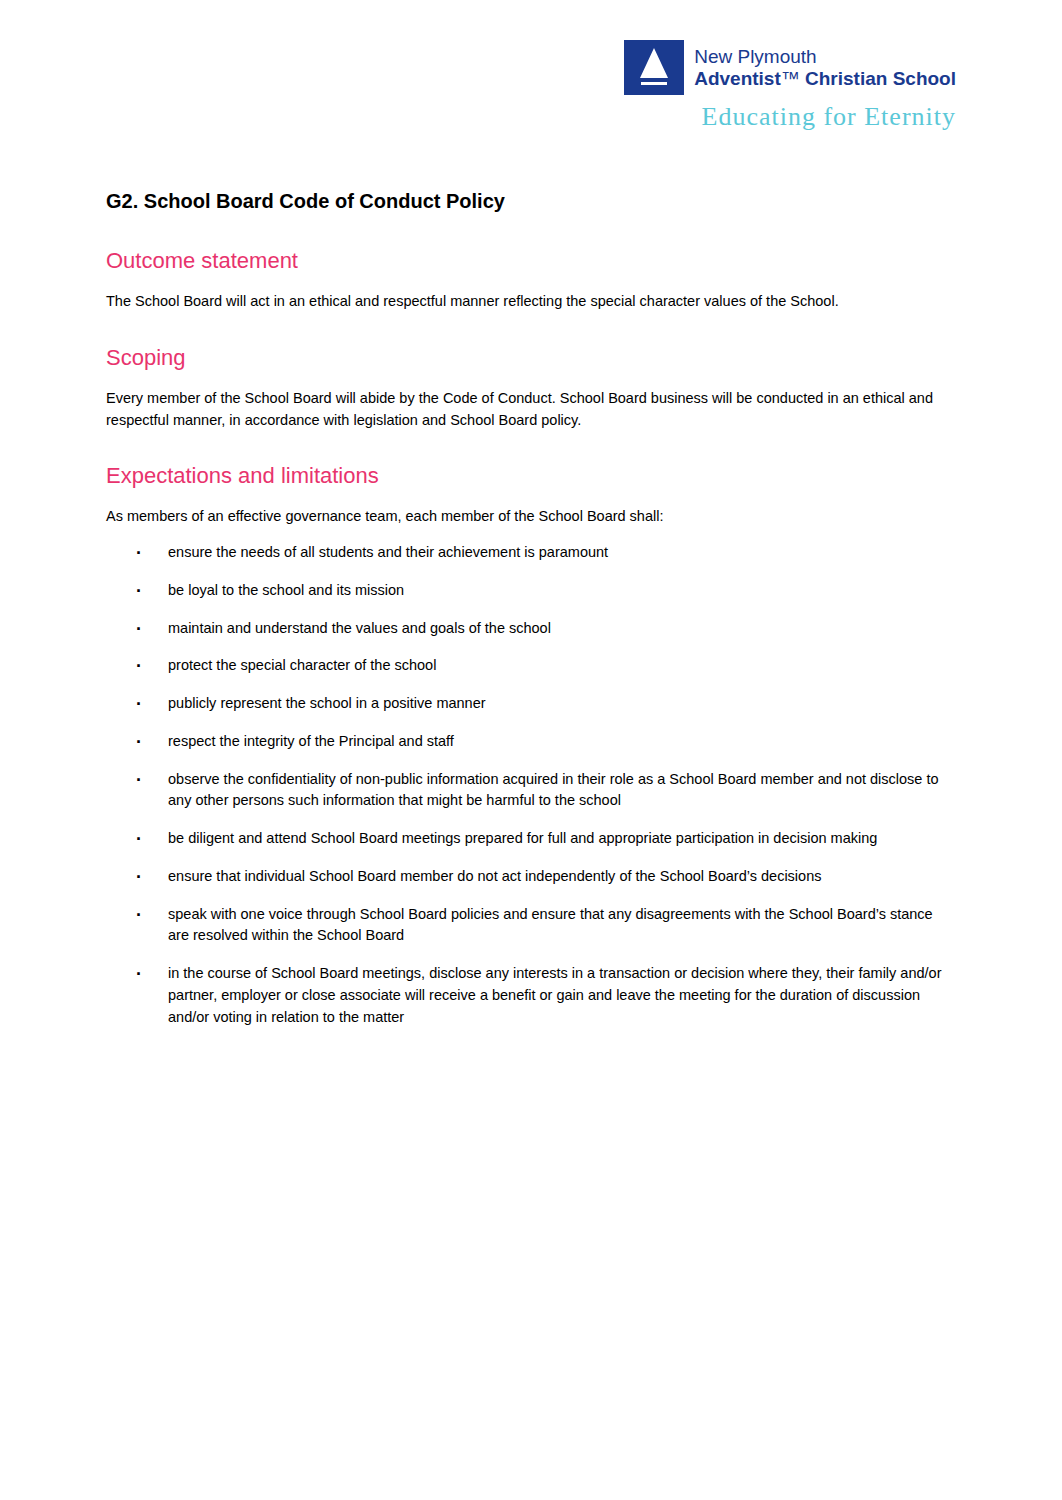New Plymouth
Adventist™ Christian School
Educating for Eternity
G2. School Board Code of Conduct Policy
Outcome statement
The School Board will act in an ethical and respectful manner reflecting the special character values of the School.
Scoping
Every member of the School Board will abide by the Code of Conduct. School Board business will be conducted in an ethical and respectful manner, in accordance with legislation and School Board policy.
Expectations and limitations
As members of an effective governance team, each member of the School Board shall:
ensure the needs of all students and their achievement is paramount
be loyal to the school and its mission
maintain and understand the values and goals of the school
protect the special character of the school
publicly represent the school in a positive manner
respect the integrity of the Principal and staff
observe the confidentiality of non-public information acquired in their role as a School Board member and not disclose to any other persons such information that might be harmful to the school
be diligent and attend School Board meetings prepared for full and appropriate participation in decision making
ensure that individual School Board member do not act independently of the School Board’s decisions
speak with one voice through School Board policies and ensure that any disagreements with the School Board’s stance are resolved within the School Board
in the course of School Board meetings, disclose any interests in a transaction or decision where they, their family and/or partner, employer or close associate will receive a benefit or gain and leave the meeting for the duration of discussion and/or voting in relation to the matter